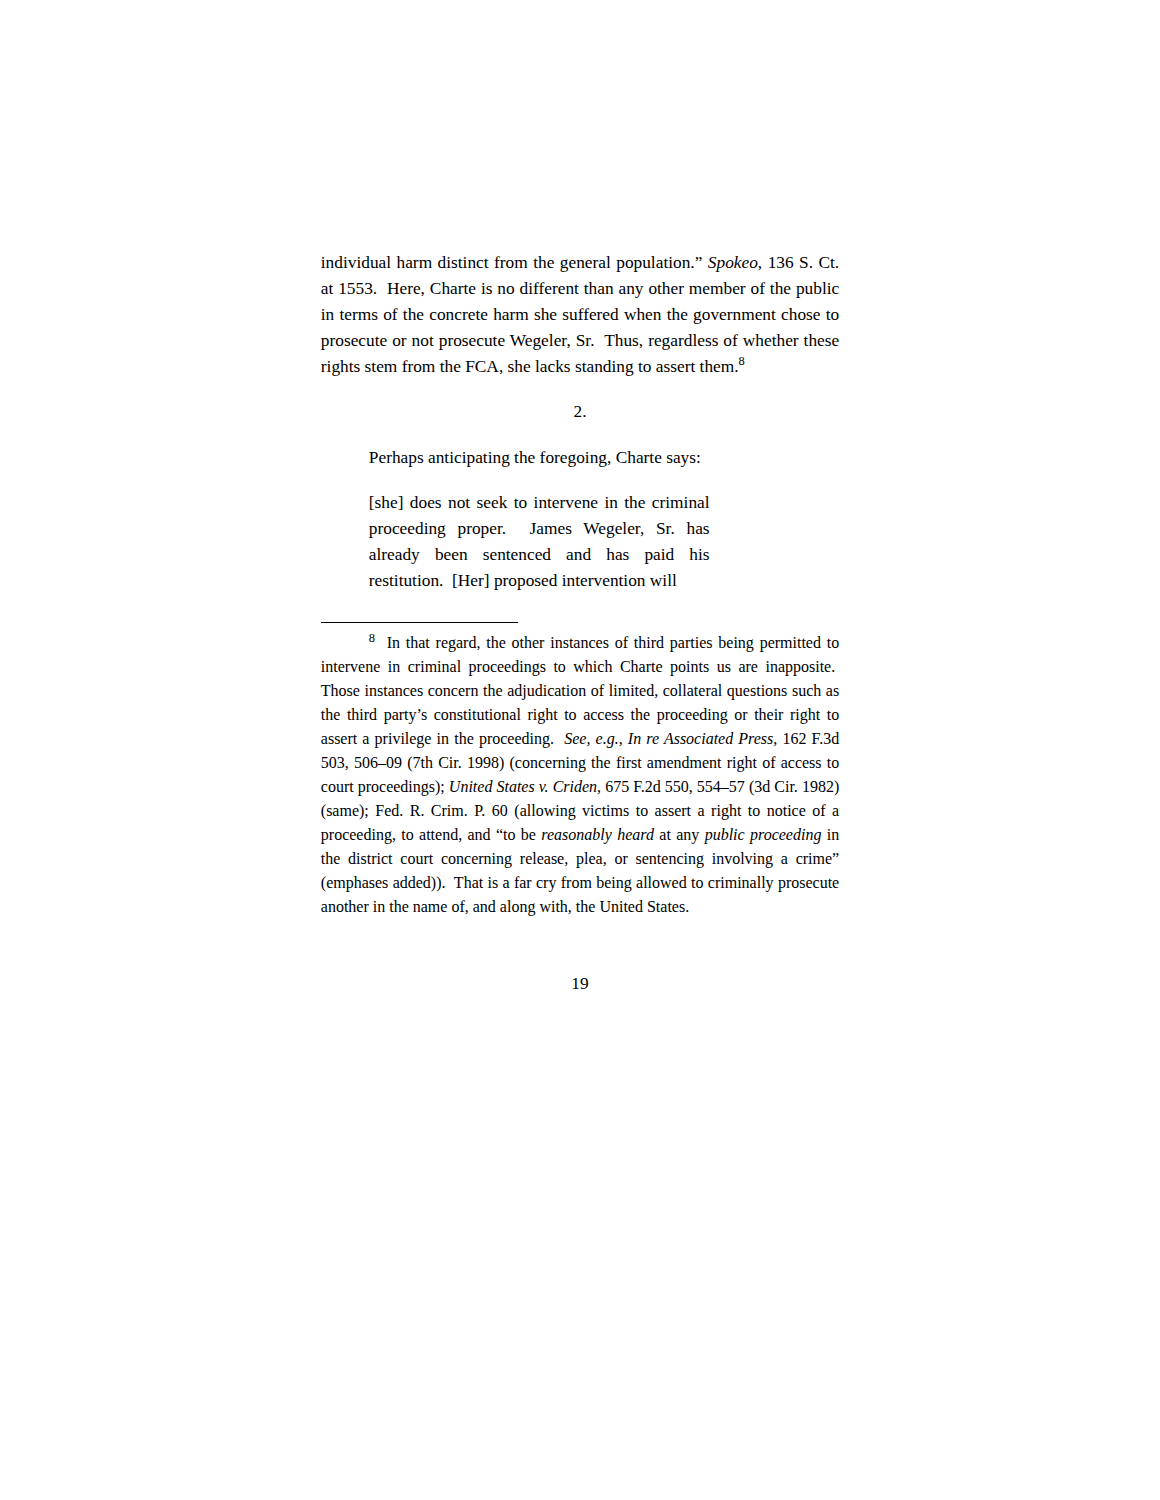individual harm distinct from the general population.” Spokeo, 136 S. Ct. at 1553. Here, Charte is no different than any other member of the public in terms of the concrete harm she suffered when the government chose to prosecute or not prosecute Wegeler, Sr. Thus, regardless of whether these rights stem from the FCA, she lacks standing to assert them.8
2.
Perhaps anticipating the foregoing, Charte says:
[she] does not seek to intervene in the criminal proceeding proper. James Wegeler, Sr. has already been sentenced and has paid his restitution. [Her] proposed intervention will
8 In that regard, the other instances of third parties being permitted to intervene in criminal proceedings to which Charte points us are inapposite. Those instances concern the adjudication of limited, collateral questions such as the third party’s constitutional right to access the proceeding or their right to assert a privilege in the proceeding. See, e.g., In re Associated Press, 162 F.3d 503, 506–09 (7th Cir. 1998) (concerning the first amendment right of access to court proceedings); United States v. Criden, 675 F.2d 550, 554–57 (3d Cir. 1982) (same); Fed. R. Crim. P. 60 (allowing victims to assert a right to notice of a proceeding, to attend, and “to be reasonably heard at any public proceeding in the district court concerning release, plea, or sentencing involving a crime” (emphases added)). That is a far cry from being allowed to criminally prosecute another in the name of, and along with, the United States.
19